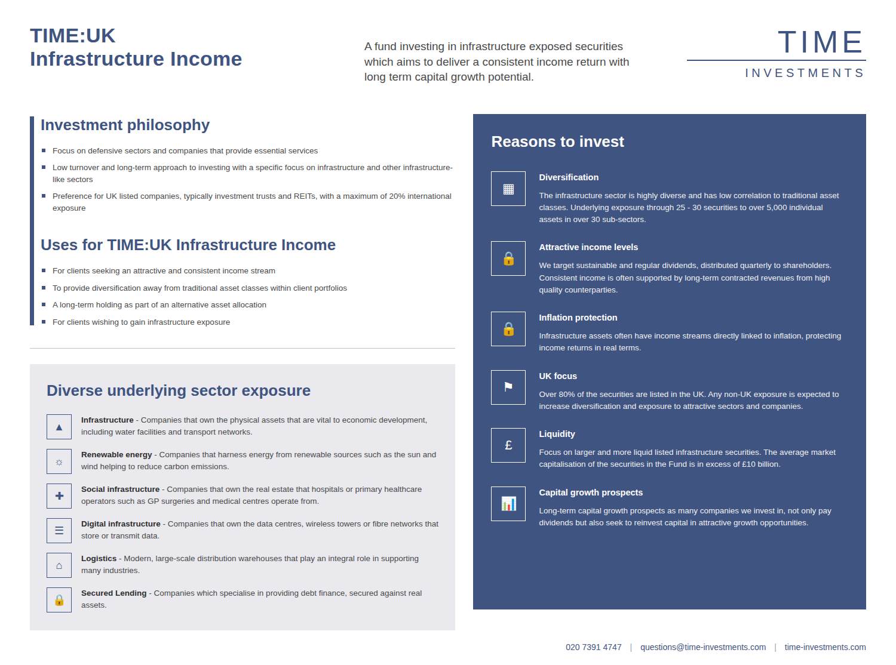TIME:UK
Infrastructure Income
A fund investing in infrastructure exposed securities which aims to deliver a consistent income return with long term capital growth potential.
TIME INVESTMENTS
Investment philosophy
Focus on defensive sectors and companies that provide essential services
Low turnover and long-term approach to investing with a specific focus on infrastructure and other infrastructure-like sectors
Preference for UK listed companies, typically investment trusts and REITs, with a maximum of 20% international exposure
Uses for TIME:UK Infrastructure Income
For clients seeking an attractive and consistent income stream
To provide diversification away from traditional asset classes within client portfolios
A long-term holding as part of an alternative asset allocation
For clients wishing to gain infrastructure exposure
Diverse underlying sector exposure
▲
Infrastructure - Companies that own the physical assets that are vital to economic development, including water facilities and transport networks.
☼
Renewable energy - Companies that harness energy from renewable sources such as the sun and wind helping to reduce carbon emissions.
✚
Social infrastructure - Companies that own the real estate that hospitals or primary healthcare operators such as GP surgeries and medical centres operate from.
☰
Digital infrastructure - Companies that own the data centres, wireless towers or fibre networks that store or transmit data.
⌂
Logistics - Modern, large-scale distribution warehouses that play an integral role in supporting many industries.
🔒
Secured Lending - Companies which specialise in providing debt finance, secured against real assets.
Reasons to invest
▦
Diversification
The infrastructure sector is highly diverse and has low correlation to traditional asset classes. Underlying exposure through 25 - 30 securities to over 5,000 individual assets in over 30 sub-sectors.
🔒
Attractive income levels
We target sustainable and regular dividends, distributed quarterly to shareholders. Consistent income is often supported by long-term contracted revenues from high quality counterparties.
🔒
Inflation protection
Infrastructure assets often have income streams directly linked to inflation, protecting income returns in real terms.
⚑
UK focus
Over 80% of the securities are listed in the UK. Any non-UK exposure is expected to increase diversification and exposure to attractive sectors and companies.
£
Liquidity
Focus on larger and more liquid listed infrastructure securities. The average market capitalisation of the securities in the Fund is in excess of £10 billion.
📊
Capital growth prospects
Long-term capital growth prospects as many companies we invest in, not only pay dividends but also seek to reinvest capital in attractive growth opportunities.
020 7391 4747 | questions@time-investments.com | time-investments.com